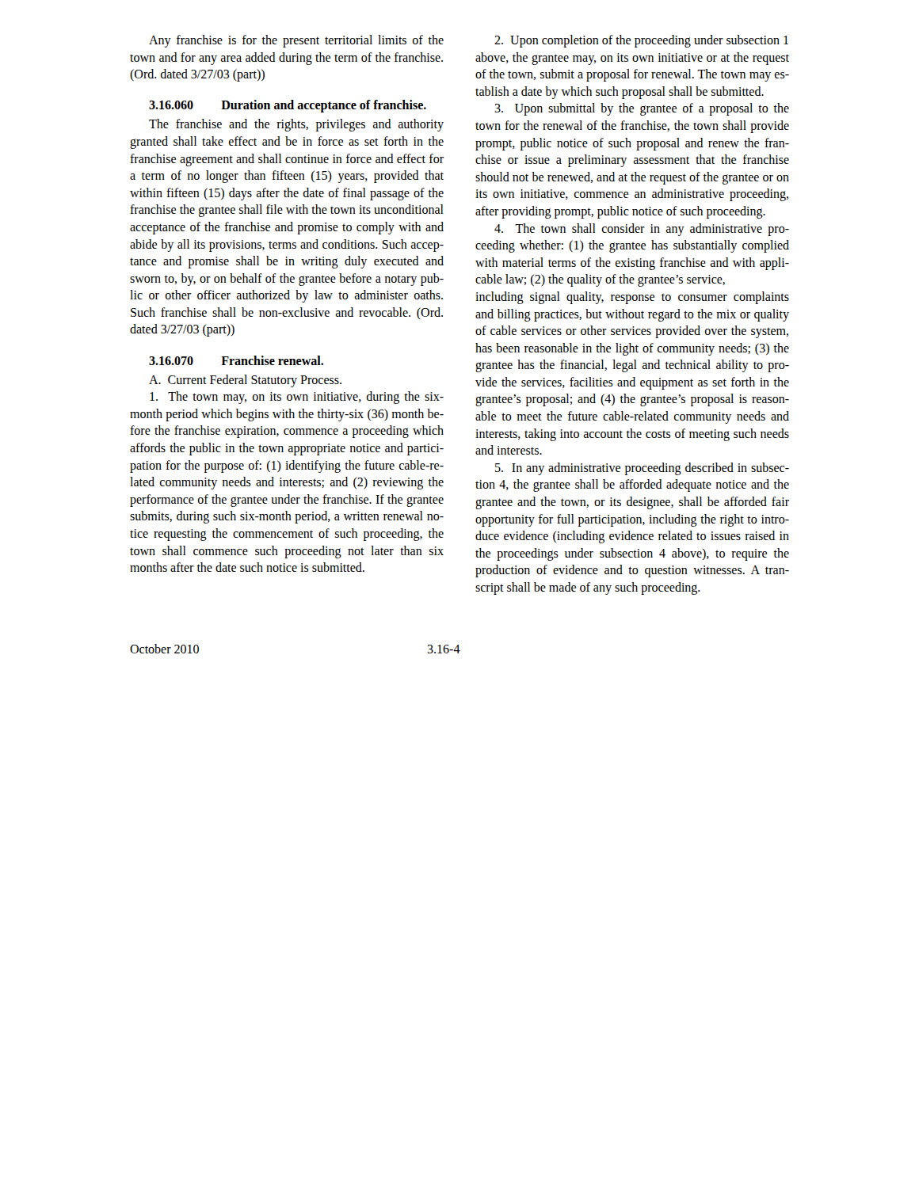Any franchise is for the present territorial limits of the town and for any area added during the term of the franchise. (Ord. dated 3/27/03 (part))
3.16.060 Duration and acceptance of franchise.
The franchise and the rights, privileges and authority granted shall take effect and be in force as set forth in the franchise agreement and shall continue in force and effect for a term of no longer than fifteen (15) years, provided that within fifteen (15) days after the date of final passage of the franchise the grantee shall file with the town its unconditional acceptance of the franchise and promise to comply with and abide by all its provisions, terms and conditions. Such acceptance and promise shall be in writing duly executed and sworn to, by, or on behalf of the grantee before a notary public or other officer authorized by law to administer oaths. Such franchise shall be non-exclusive and revocable. (Ord. dated 3/27/03 (part))
3.16.070 Franchise renewal.
A. Current Federal Statutory Process.
1. The town may, on its own initiative, during the six-month period which begins with the thirty-six (36) month before the franchise expiration, commence a proceeding which affords the public in the town appropriate notice and participation for the purpose of: (1) identifying the future cable-related community needs and interests; and (2) reviewing the performance of the grantee under the franchise. If the grantee submits, during such six-month period, a written renewal notice requesting the commencement of such proceeding, the town shall commence such proceeding not later than six months after the date such notice is submitted.
2. Upon completion of the proceeding under subsection 1 above, the grantee may, on its own initiative or at the request of the town, submit a proposal for renewal. The town may establish a date by which such proposal shall be submitted.
3. Upon submittal by the grantee of a proposal to the town for the renewal of the franchise, the town shall provide prompt, public notice of such proposal and renew the franchise or issue a preliminary assessment that the franchise should not be renewed, and at the request of the grantee or on its own initiative, commence an administrative proceeding, after providing prompt, public notice of such proceeding.
4. The town shall consider in any administrative proceeding whether: (1) the grantee has substantially complied with material terms of the existing franchise and with applicable law; (2) the quality of the grantee’s service,
including signal quality, response to consumer complaints and billing practices, but without regard to the mix or quality of cable services or other services provided over the system, has been reasonable in the light of community needs; (3) the grantee has the financial, legal and technical ability to provide the services, facilities and equipment as set forth in the grantee’s proposal; and (4) the grantee’s proposal is reasonable to meet the future cable-related community needs and interests, taking into account the costs of meeting such needs and interests.
5. In any administrative proceeding described in subsection 4, the grantee shall be afforded adequate notice and the grantee and the town, or its designee, shall be afforded fair opportunity for full participation, including the right to introduce evidence (including evidence related to issues raised in the proceedings under subsection 4 above), to require the production of evidence and to question witnesses. A transcript shall be made of any such proceeding.
October 2010
3.16-4